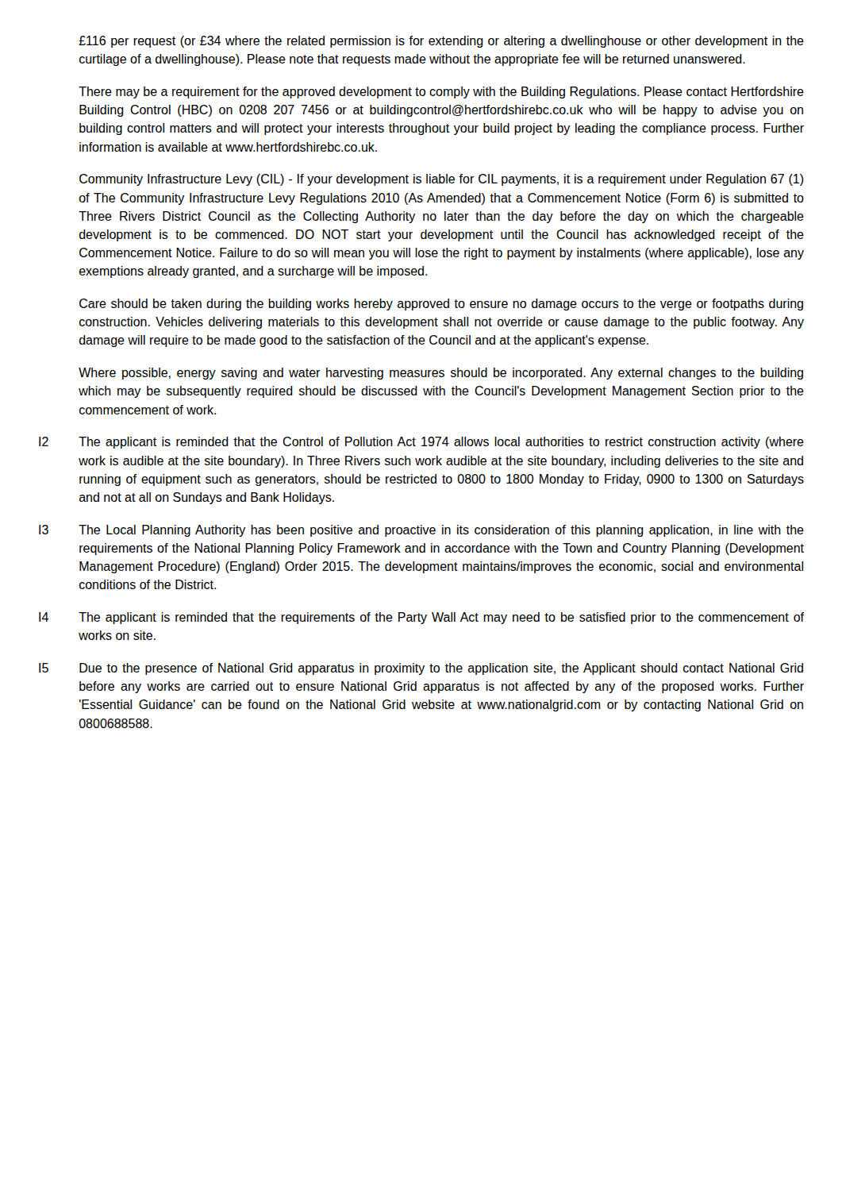£116 per request (or £34 where the related permission is for extending or altering a dwellinghouse or other development in the curtilage of a dwellinghouse). Please note that requests made without the appropriate fee will be returned unanswered.
There may be a requirement for the approved development to comply with the Building Regulations. Please contact Hertfordshire Building Control (HBC) on 0208 207 7456 or at buildingcontrol@hertfordshirebc.co.uk who will be happy to advise you on building control matters and will protect your interests throughout your build project by leading the compliance process. Further information is available at www.hertfordshirebc.co.uk.
Community Infrastructure Levy (CIL) - If your development is liable for CIL payments, it is a requirement under Regulation 67 (1) of The Community Infrastructure Levy Regulations 2010 (As Amended) that a Commencement Notice (Form 6) is submitted to Three Rivers District Council as the Collecting Authority no later than the day before the day on which the chargeable development is to be commenced. DO NOT start your development until the Council has acknowledged receipt of the Commencement Notice. Failure to do so will mean you will lose the right to payment by instalments (where applicable), lose any exemptions already granted, and a surcharge will be imposed.
Care should be taken during the building works hereby approved to ensure no damage occurs to the verge or footpaths during construction. Vehicles delivering materials to this development shall not override or cause damage to the public footway. Any damage will require to be made good to the satisfaction of the Council and at the applicant's expense.
Where possible, energy saving and water harvesting measures should be incorporated. Any external changes to the building which may be subsequently required should be discussed with the Council's Development Management Section prior to the commencement of work.
I2
The applicant is reminded that the Control of Pollution Act 1974 allows local authorities to restrict construction activity (where work is audible at the site boundary). In Three Rivers such work audible at the site boundary, including deliveries to the site and running of equipment such as generators, should be restricted to 0800 to 1800 Monday to Friday, 0900 to 1300 on Saturdays and not at all on Sundays and Bank Holidays.
I3
The Local Planning Authority has been positive and proactive in its consideration of this planning application, in line with the requirements of the National Planning Policy Framework and in accordance with the Town and Country Planning (Development Management Procedure) (England) Order 2015. The development maintains/improves the economic, social and environmental conditions of the District.
I4
The applicant is reminded that the requirements of the Party Wall Act may need to be satisfied prior to the commencement of works on site.
I5
Due to the presence of National Grid apparatus in proximity to the application site, the Applicant should contact National Grid before any works are carried out to ensure National Grid apparatus is not affected by any of the proposed works. Further 'Essential Guidance' can be found on the National Grid website at www.nationalgrid.com or by contacting National Grid on 0800688588.